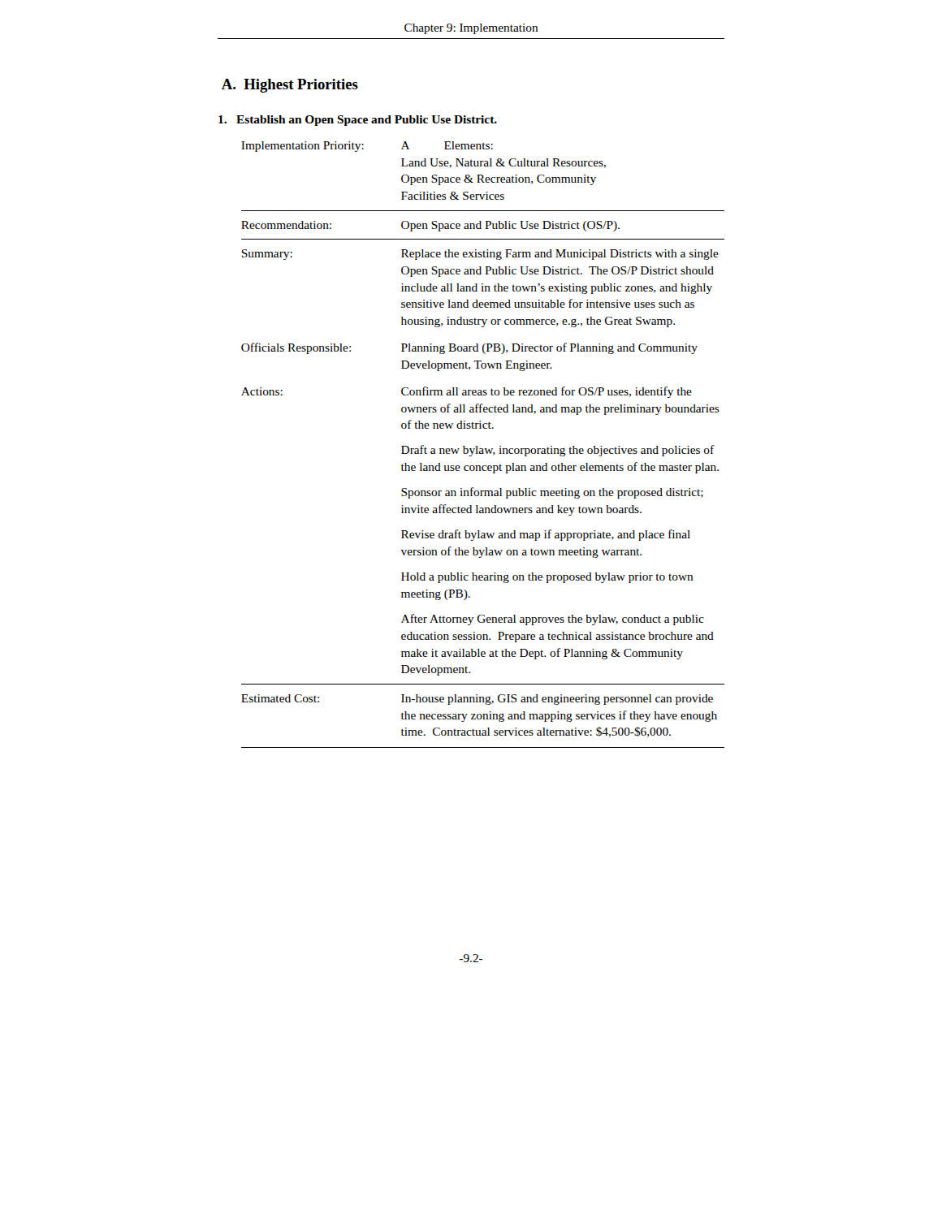Chapter 9: Implementation
A. Highest Priorities
1. Establish an Open Space and Public Use District.
| Implementation Priority: | A Elements: Land Use, Natural & Cultural Resources, Open Space & Recreation, Community Facilities & Services |
| Recommendation: | Open Space and Public Use District (OS/P). |
| Summary: | Replace the existing Farm and Municipal Districts with a single Open Space and Public Use District. The OS/P District should include all land in the town’s existing public zones, and highly sensitive land deemed unsuitable for intensive uses such as housing, industry or commerce, e.g., the Great Swamp. |
| Officials Responsible: | Planning Board (PB), Director of Planning and Community Development, Town Engineer. |
| Actions: | Confirm all areas to be rezoned for OS/P uses, identify the owners of all affected land, and map the preliminary boundaries of the new district. Draft a new bylaw, incorporating the objectives and policies of the land use concept plan and other elements of the master plan. Sponsor an informal public meeting on the proposed district; invite affected landowners and key town boards. Revise draft bylaw and map if appropriate, and place final version of the bylaw on a town meeting warrant. Hold a public hearing on the proposed bylaw prior to town meeting (PB). After Attorney General approves the bylaw, conduct a public education session. Prepare a technical assistance brochure and make it available at the Dept. of Planning & Community Development. |
| Estimated Cost: | In-house planning, GIS and engineering personnel can provide the necessary zoning and mapping services if they have enough time. Contractual services alternative: $4,500-$6,000. |
-9.2-